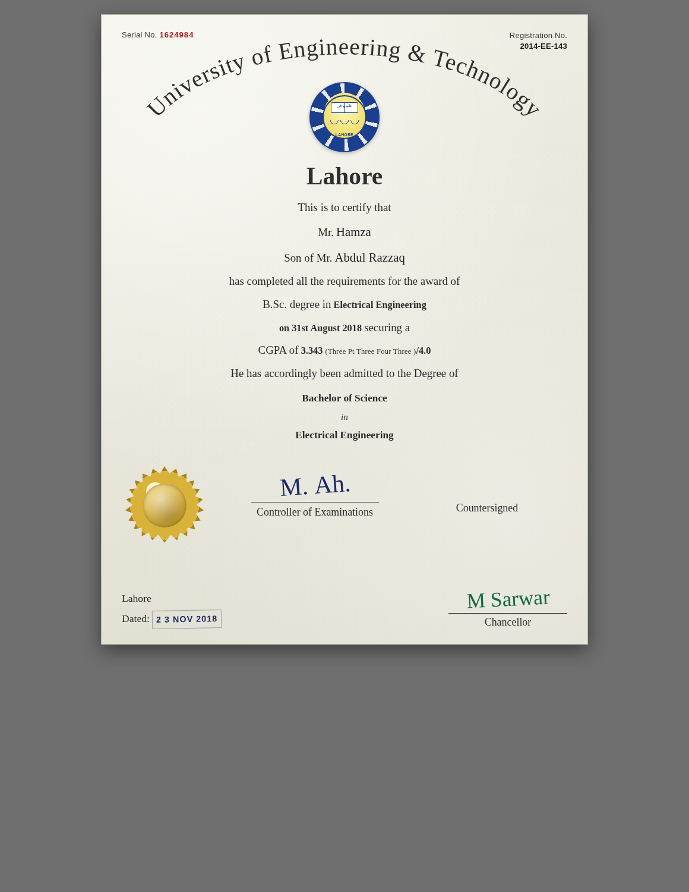Serial No. 1624984
Registration No.
2014-EE-143
University of Engineering & Technology
علم و فن
LAHORE
Lahore
This is to certify that
Mr. Hamza
Son of Mr. Abdul Razzaq
has completed all the requirements for the award of
B.Sc. degree in Electrical Engineering
on 31st August 2018 securing a
CGPA of 3.343 (Three Pt Three Four Three )/4.0
He has accordingly been admitted to the Degree of
Bachelor of Science
in
Electrical Engineering
M. Ah.
Controller of Examinations
Countersigned
Lahore
Dated: 2 3 NOV 2018
M Sarwar
Chancellor